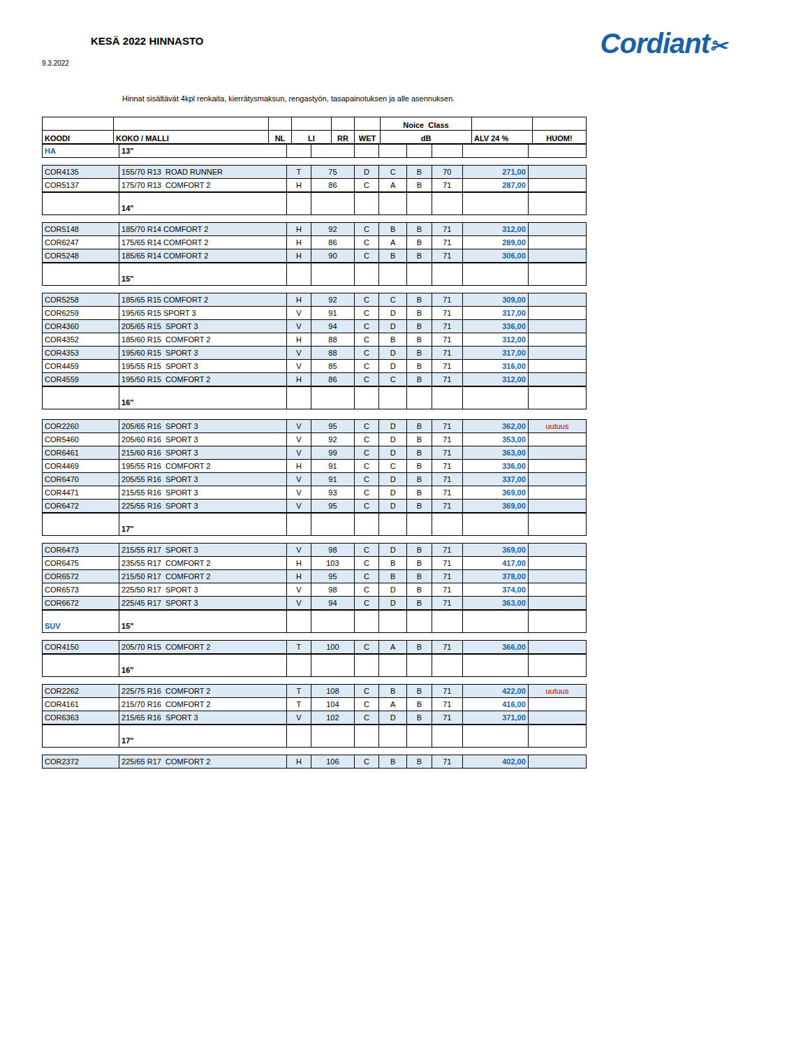KESÄ 2022 HINNASTO
9.3.2022
Cordiant✂
Hinnat sisältävät 4kpl renkaita, kierrätysmaksun, rengastyön, tasapainotuksen ja alle asennuksen.
| | | | | | | Noice Class | | |
| KOODI | KOKO / MALLI | NL | LI | RR | WET | dB | ALV 24 % | HUOM! |
| HA | 13" | | | | | | | | |
| COR4135 | 155/70 R13 ROAD RUNNER | T | 75 | D | C | B | 70 | 271,00 | |
| COR5137 | 175/70 R13 COMFORT 2 | H | 86 | C | A | B | 71 | 287,00 | |
| | 14" | | | | | | | | |
| COR5148 | 185/70 R14 COMFORT 2 | H | 92 | C | B | B | 71 | 312,00 | |
| COR6247 | 175/65 R14 COMFORT 2 | H | 86 | C | A | B | 71 | 289,00 | |
| COR5248 | 185/65 R14 COMFORT 2 | H | 90 | C | B | B | 71 | 306,00 | |
| | 15" | | | | | | | | |
| COR5258 | 185/65 R15 COMFORT 2 | H | 92 | C | C | B | 71 | 309,00 | |
| COR6259 | 195/65 R15 SPORT 3 | V | 91 | C | D | B | 71 | 317,00 | |
| COR4360 | 205/65 R15 SPORT 3 | V | 94 | C | D | B | 71 | 336,00 | |
| COR4352 | 185/60 R15 COMFORT 2 | H | 88 | C | B | B | 71 | 312,00 | |
| COR4353 | 195/60 R15 SPORT 3 | V | 88 | C | D | B | 71 | 317,00 | |
| COR4459 | 195/55 R15 SPORT 3 | V | 85 | C | D | B | 71 | 316,00 | |
| COR4559 | 195/50 R15 COMFORT 2 | H | 86 | C | C | B | 71 | 312,00 | |
| | 16" | | | | | | | | |
| COR2260 | 205/65 R16 SPORT 3 | V | 95 | C | D | B | 71 | 362,00 | uutuus |
| COR5460 | 205/60 R16 SPORT 3 | V | 92 | C | D | B | 71 | 353,00 | |
| COR6461 | 215/60 R16 SPORT 3 | V | 99 | C | D | B | 71 | 363,00 | |
| COR4469 | 195/55 R16 COMFORT 2 | H | 91 | C | C | B | 71 | 336,00 | |
| COR6470 | 205/55 R16 SPORT 3 | V | 91 | C | D | B | 71 | 337,00 | |
| COR4471 | 215/55 R16 SPORT 3 | V | 93 | C | D | B | 71 | 369,00 | |
| COR6472 | 225/55 R16 SPORT 3 | V | 95 | C | D | B | 71 | 369,00 | |
| | 17" | | | | | | | | |
| COR6473 | 215/55 R17 SPORT 3 | V | 98 | C | D | B | 71 | 369,00 | |
| COR6475 | 235/55 R17 COMFORT 2 | H | 103 | C | B | B | 71 | 417,00 | |
| COR6572 | 215/50 R17 COMFORT 2 | H | 95 | C | B | B | 71 | 378,00 | |
| COR6573 | 225/50 R17 SPORT 3 | V | 98 | C | D | B | 71 | 374,00 | |
| COR6672 | 225/45 R17 SPORT 3 | V | 94 | C | D | B | 71 | 363,00 | |
| SUV | 15" | | | | | | | | |
| COR4150 | 205/70 R15 COMFORT 2 | T | 100 | C | A | B | 71 | 366,00 | |
| | 16" | | | | | | | | |
| COR2262 | 225/75 R16 COMFORT 2 | T | 108 | C | B | B | 71 | 422,00 | uutuus |
| COR4161 | 215/70 R16 COMFORT 2 | T | 104 | C | A | B | 71 | 416,00 | |
| COR6363 | 215/65 R16 SPORT 3 | V | 102 | C | D | B | 71 | 371,00 | |
| | 17" | | | | | | | | |
| COR2372 | 225/65 R17 COMFORT 2 | H | 106 | C | B | B | 71 | 402,00 | |